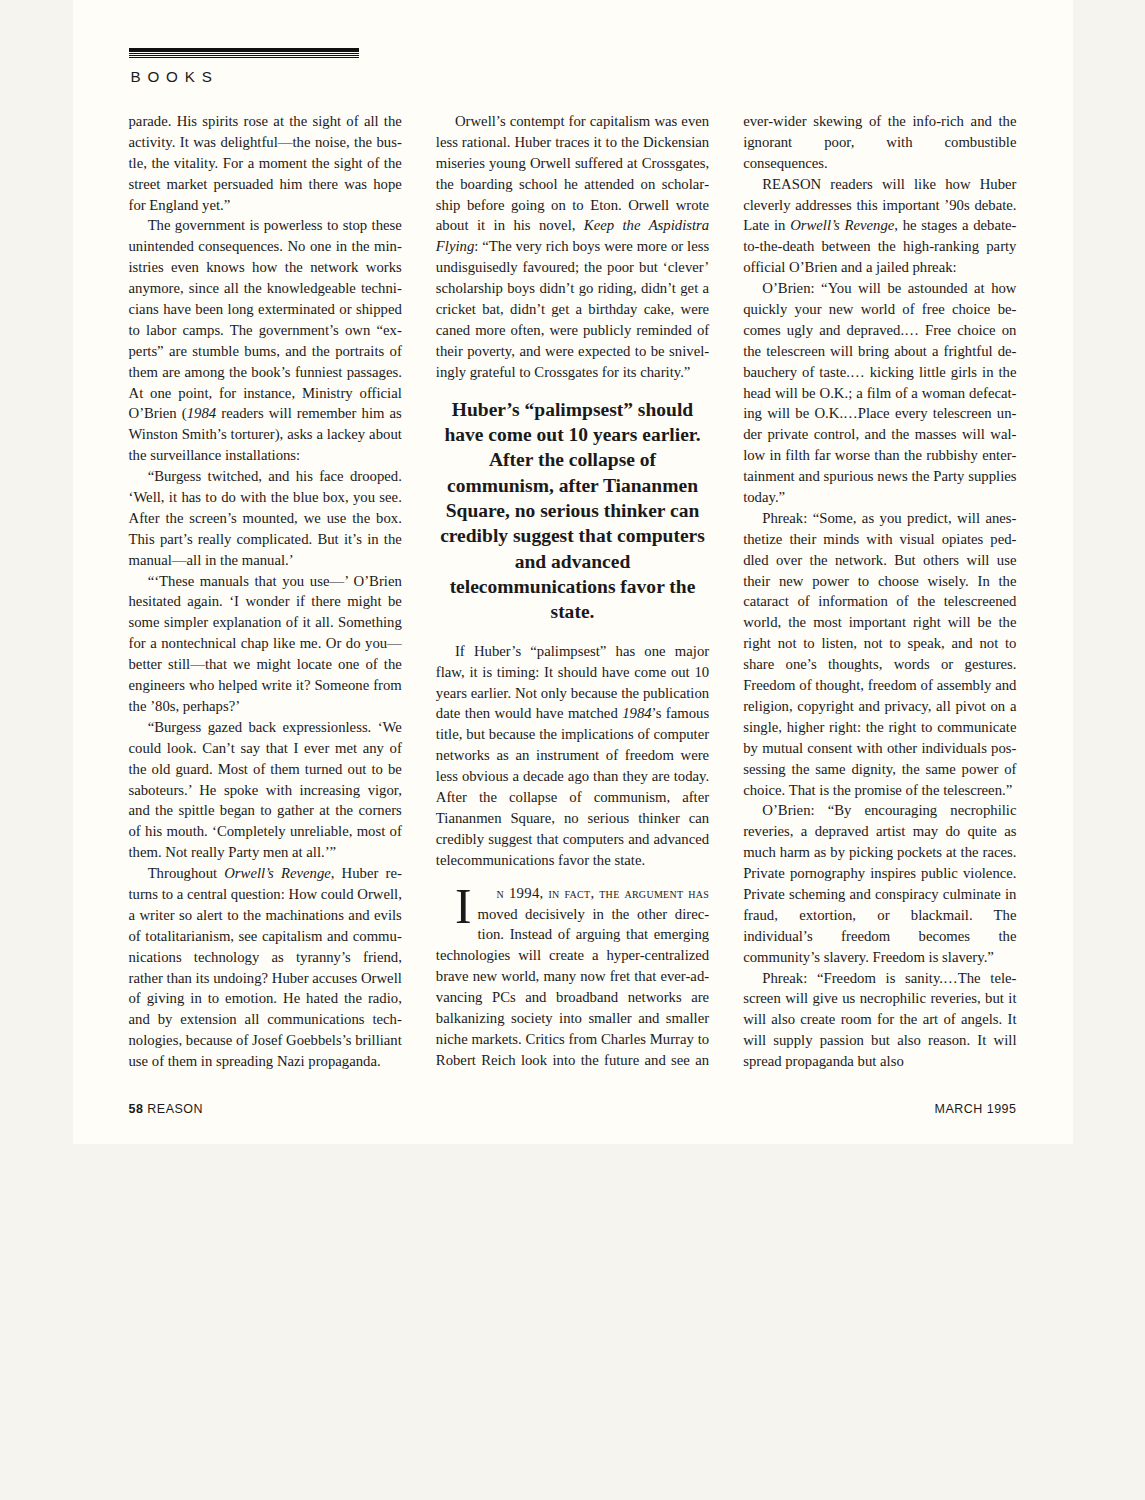BOOKS
parade. His spirits rose at the sight of all the activity. It was delightful—the noise, the bustle, the vitality. For a moment the sight of the street market persuaded him there was hope for England yet.”
The government is powerless to stop these unintended consequences. No one in the ministries even knows how the network works anymore, since all the knowledgeable technicians have been long exterminated or shipped to labor camps. The government’s own “experts” are stumble bums, and the portraits of them are among the book’s funniest passages. At one point, for instance, Ministry official O’Brien (1984 readers will remember him as Winston Smith’s torturer), asks a lackey about the surveillance installations:
“Burgess twitched, and his face drooped. ‘Well, it has to do with the blue box, you see. After the screen’s mounted, we use the box. This part’s really complicated. But it’s in the manual—all in the manual.’
“‘These manuals that you use—’ O’Brien hesitated again. ‘I wonder if there might be some simpler explanation of it all. Something for a nontechnical chap like me. Or do you—better still—that we might locate one of the engineers who helped write it? Someone from the ’80s, perhaps?’
“Burgess gazed back expressionless. ‘We could look. Can’t say that I ever met any of the old guard. Most of them turned out to be saboteurs.’ He spoke with increasing vigor, and the spittle began to gather at the corners of his mouth. ‘Completely unreliable, most of them. Not really Party men at all.’”
Throughout Orwell’s Revenge, Huber returns to a central question: How could Orwell, a writer so alert to the machinations and evils of totalitarianism, see capitalism and communications technology as tyranny’s friend, rather than its undoing? Huber accuses Orwell of giving in to emotion. He hated the radio, and by extension all communications technologies, because of Josef Goebbels’s brilliant use of them in spreading Nazi propaganda.
Orwell’s contempt for capitalism was even less rational. Huber traces it to the Dickensian miseries young Orwell suffered at Crossgates, the boarding school he attended on scholarship before going on to Eton. Orwell wrote about it in his novel, Keep the Aspidistra Flying: “The very rich boys were more or less undisguisedly favoured; the poor but ‘clever’ scholarship boys didn’t go riding, didn’t get a cricket bat, didn’t get a birthday cake, were caned more often, were publicly reminded of their poverty, and were expected to be snivelingly grateful to Crossgates for its charity.”
Huber’s “palimpsest” should have come out 10 years earlier. After the collapse of communism, after Tiananmen Square, no serious thinker can credibly suggest that computers and advanced telecommunications favor the state.
If Huber’s “palimpsest” has one major flaw, it is timing: It should have come out 10 years earlier. Not only because the publication date then would have matched 1984’s famous title, but because the implications of computer networks as an instrument of freedom were less obvious a decade ago than they are today. After the collapse of communism, after Tiananmen Square, no serious thinker can credibly suggest that computers and advanced telecommunications favor the state.
In 1994, in fact, the argument has moved decisively in the other direction. Instead of arguing that emerging technologies will create a hyper-centralized brave new world, many now fret that ever-advancing PCs and broadband networks are balkanizing society into smaller and smaller niche markets. Critics from Charles Murray to Robert Reich look into the future and see an ever-wider skewing of the info-rich and the ignorant poor, with combustible consequences.
REASON readers will like how Huber cleverly addresses this important ’90s debate. Late in Orwell’s Revenge, he stages a debate-to-the-death between the high-ranking party official O’Brien and a jailed phreak:
O’Brien: “You will be astounded at how quickly your new world of free choice becomes ugly and depraved.… Free choice on the telescreen will bring about a frightful debauchery of taste.… kicking little girls in the head will be O.K.; a film of a woman defecating will be O.K.…Place every telescreen under private control, and the masses will wallow in filth far worse than the rubbishy entertainment and spurious news the Party supplies today.”
Phreak: “Some, as you predict, will anesthetize their minds with visual opiates peddled over the network. But others will use their new power to choose wisely. In the cataract of information of the telescreened world, the most important right will be the right not to listen, not to speak, and not to share one’s thoughts, words or gestures. Freedom of thought, freedom of assembly and religion, copyright and privacy, all pivot on a single, higher right: the right to communicate by mutual consent with other individuals possessing the same dignity, the same power of choice. That is the promise of the telescreen.”
O’Brien: “By encouraging necrophilic reveries, a depraved artist may do quite as much harm as by picking pockets at the races. Private pornography inspires public violence. Private scheming and conspiracy culminate in fraud, extortion, or blackmail. The individual’s freedom becomes the community’s slavery. Freedom is slavery.”
Phreak: “Freedom is sanity.…The telescreen will give us necrophilic reveries, but it will also create room for the art of angels. It will supply passion but also reason. It will spread propaganda but also
58 REASON
MARCH 1995